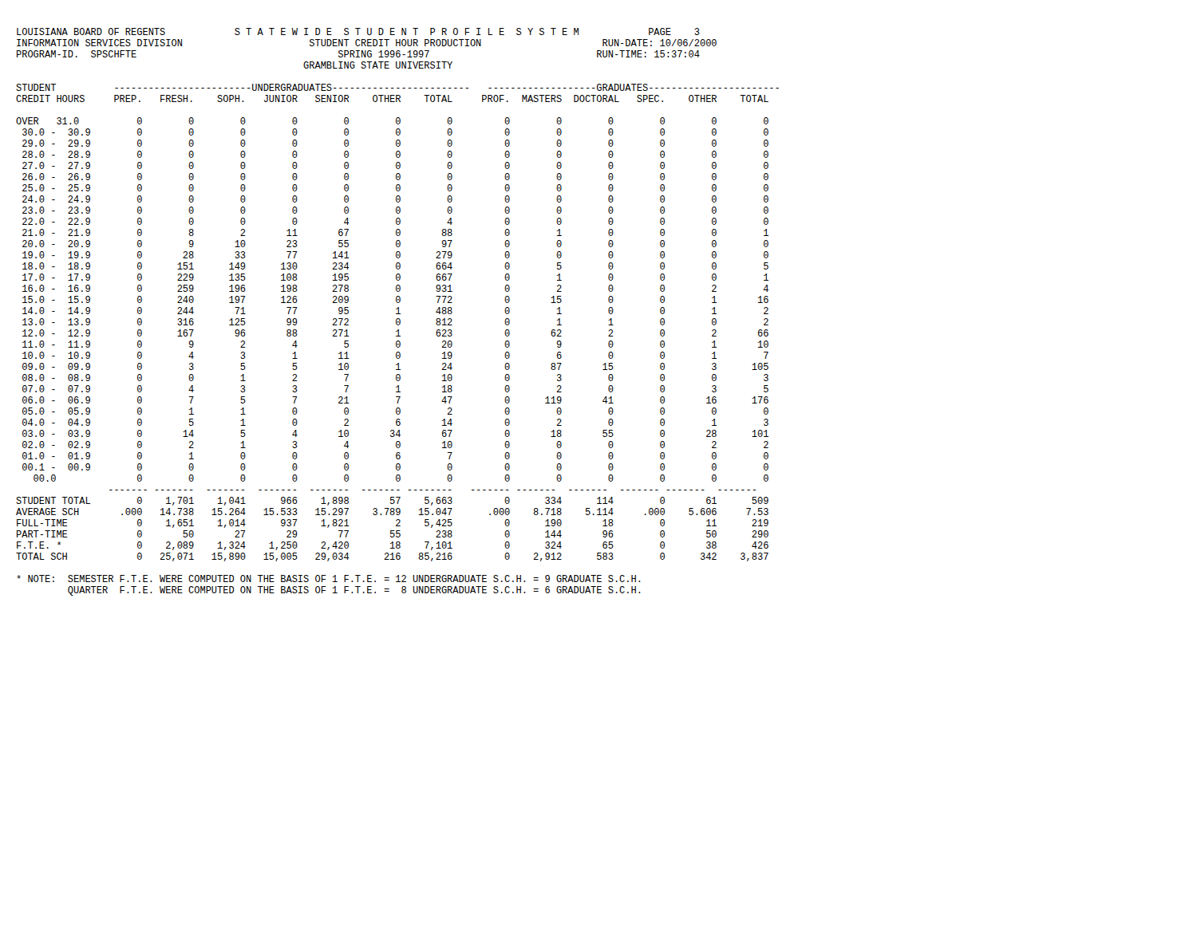LOUISIANA BOARD OF REGENTS S T A T E W I D E S T U D E N T P R O F I L E S Y S T E M PAGE 3 INFORMATION SERVICES DIVISION STUDENT CREDIT HOUR PRODUCTION RUN-DATE: 10/06/2000 PROGRAM-ID. SPSCHFTE SPRING 1996-1997 RUN-TIME: 15:37:04 GRAMBLING STATE UNIVERSITY STUDENT ------------------------UNDERGRADUATES------------------------ -------------------GRADUATES----------------------- CREDIT HOURS PREP. FRESH. SOPH. JUNIOR SENIOR OTHER TOTAL PROF. MASTERS DOCTORAL SPEC. OTHER TOTAL OVER 31.0 0 0 0 0 0 0 0 0 0 0 0 0 0 30.0 - 30.9 0 0 0 0 0 0 0 0 0 0 0 0 0 29.0 - 29.9 0 0 0 0 0 0 0 0 0 0 0 0 0 28.0 - 28.9 0 0 0 0 0 0 0 0 0 0 0 0 0 27.0 - 27.9 0 0 0 0 0 0 0 0 0 0 0 0 0 26.0 - 26.9 0 0 0 0 0 0 0 0 0 0 0 0 0 25.0 - 25.9 0 0 0 0 0 0 0 0 0 0 0 0 0 24.0 - 24.9 0 0 0 0 0 0 0 0 0 0 0 0 0 23.0 - 23.9 0 0 0 0 0 0 0 0 0 0 0 0 0 22.0 - 22.9 0 0 0 0 4 0 4 0 0 0 0 0 0 21.0 - 21.9 0 8 2 11 67 0 88 0 1 0 0 0 1 20.0 - 20.9 0 9 10 23 55 0 97 0 0 0 0 0 0 19.0 - 19.9 0 28 33 77 141 0 279 0 0 0 0 0 0 18.0 - 18.9 0 151 149 130 234 0 664 0 5 0 0 0 5 17.0 - 17.9 0 229 135 108 195 0 667 0 1 0 0 0 1 16.0 - 16.9 0 259 196 198 278 0 931 0 2 0 0 2 4 15.0 - 15.9 0 240 197 126 209 0 772 0 15 0 0 1 16 14.0 - 14.9 0 244 71 77 95 1 488 0 1 0 0 1 2 13.0 - 13.9 0 316 125 99 272 0 812 0 1 1 0 0 2 12.0 - 12.9 0 167 96 88 271 1 623 0 62 2 0 2 66 11.0 - 11.9 0 9 2 4 5 0 20 0 9 0 0 1 10 10.0 - 10.9 0 4 3 1 11 0 19 0 6 0 0 1 7 09.0 - 09.9 0 3 5 5 10 1 24 0 87 15 0 3 105 08.0 - 08.9 0 0 1 2 7 0 10 0 3 0 0 0 3 07.0 - 07.9 0 4 3 3 7 1 18 0 2 0 0 3 5 06.0 - 06.9 0 7 5 7 21 7 47 0 119 41 0 16 176 05.0 - 05.9 0 1 1 0 0 0 2 0 0 0 0 0 0 04.0 - 04.9 0 5 1 0 2 6 14 0 2 0 0 1 3 03.0 - 03.9 0 14 5 4 10 34 67 0 18 55 0 28 101 02.0 - 02.9 0 2 1 3 4 0 10 0 0 0 0 2 2 01.0 - 01.9 0 1 0 0 0 6 7 0 0 0 0 0 0 00.1 - 00.9 0 0 0 0 0 0 0 0 0 0 0 0 0 00.0 0 0 0 0 0 0 0 0 0 0 0 0 0 ------- ------- ------- ------- ------- ------- -------- ------- ------- ------- ------- ------- ------- STUDENT TOTAL 0 1,701 1,041 966 1,898 57 5,663 0 334 114 0 61 509 AVERAGE SCH .000 14.738 15.264 15.533 15.297 3.789 15.047 .000 8.718 5.114 .000 5.606 7.53 FULL-TIME 0 1,651 1,014 937 1,821 2 5,425 0 190 18 0 11 219 PART-TIME 0 50 27 29 77 55 238 0 144 96 0 50 290 F.T.E. * 0 2,089 1,324 1,250 2,420 18 7,101 0 324 65 0 38 426 TOTAL SCH 0 25,071 15,890 15,005 29,034 216 85,216 0 2,912 583 0 342 3,837 * NOTE: SEMESTER F.T.E. WERE COMPUTED ON THE BASIS OF 1 F.T.E. = 12 UNDERGRADUATE S.C.H. = 9 GRADUATE S.C.H. QUARTER F.T.E. WERE COMPUTED ON THE BASIS OF 1 F.T.E. = 8 UNDERGRADUATE S.C.H. = 6 GRADUATE S.C.H.